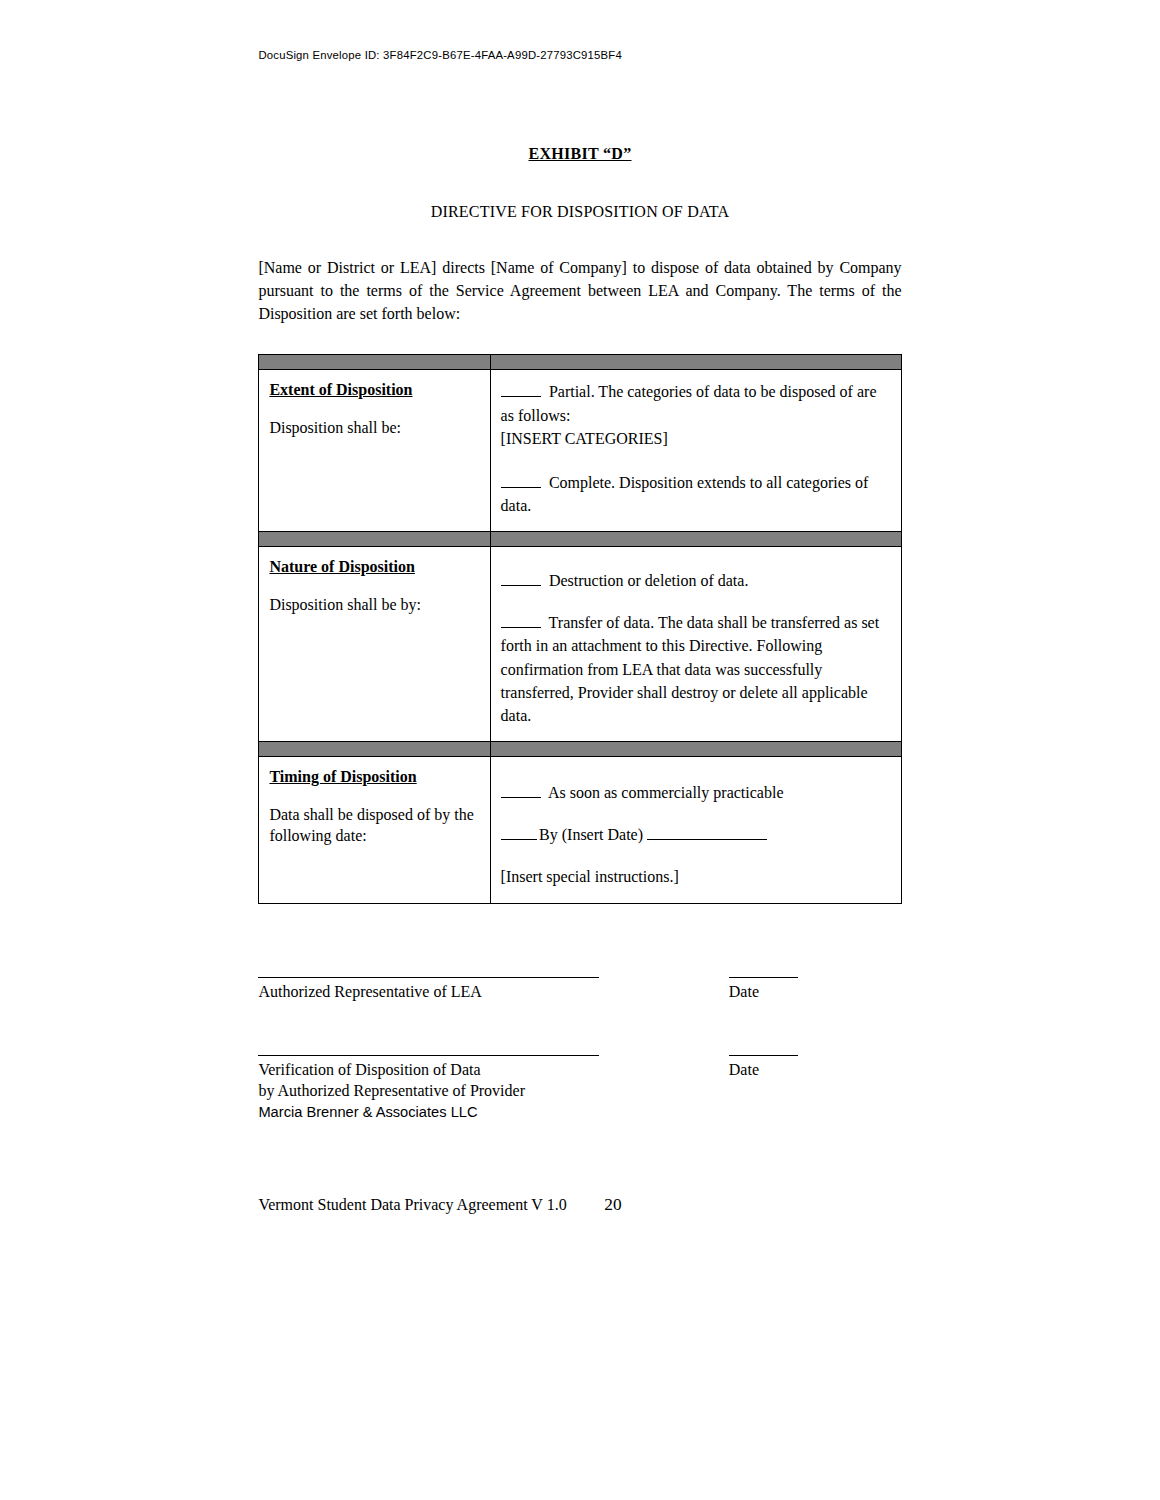DocuSign Envelope ID: 3F84F2C9-B67E-4FAA-A99D-27793C915BF4
EXHIBIT “D”
DIRECTIVE FOR DISPOSITION OF DATA
[Name or District or LEA] directs [Name of Company] to dispose of data obtained by Company pursuant to the terms of the Service Agreement between LEA and Company. The terms of the Disposition are set forth below:
| Extent of Disposition Disposition shall be: | Partial. The categories of data to be disposed of are as follows: [INSERT CATEGORIES] Complete. Disposition extends to all categories of data. |
| Nature of Disposition Disposition shall be by: | Destruction or deletion of data. Transfer of data. The data shall be transferred as set forth in an attachment to this Directive. Following confirmation from LEA that data was successfully transferred, Provider shall destroy or delete all applicable data. |
| Timing of Disposition Data shall be disposed of by the following date: | As soon as commercially practicable By (Insert Date) [Insert special instructions.] |
Authorized Representative of LEA
Date
Verification of Disposition of Data
by Authorized Representative of Provider
Marcia Brenner & Associates LLC
Date
Vermont Student Data Privacy Agreement V 1.0 20